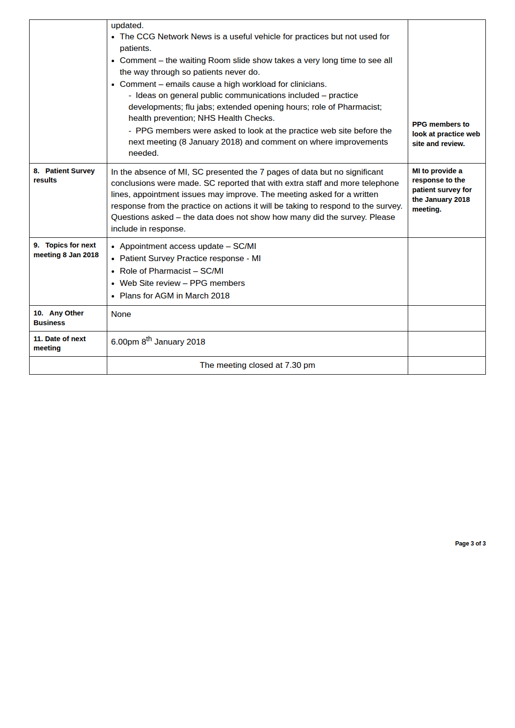| | updated. The CCG Network News is a useful vehicle for practices but not used for patients. Comment – the waiting Room slide show takes a very long time to see all the way through so patients never do. Comment – emails cause a high workload for clinicians. Ideas on general public communications included – practice developments; flu jabs; extended opening hours; role of Pharmacist; health prevention; NHS Health Checks. PPG members were asked to look at the practice web site before the next meeting (8 January 2018) and comment on where improvements needed. | PPG members to look at practice web site and review. |
| 8. Patient Survey results | In the absence of MI, SC presented the 7 pages of data but no significant conclusions were made. SC reported that with extra staff and more telephone lines, appointment issues may improve. The meeting asked for a written response from the practice on actions it will be taking to respond to the survey. Questions asked – the data does not show how many did the survey. Please include in response. | MI to provide a response to the patient survey for the January 2018 meeting. |
| 9. Topics for next meeting 8 Jan 2018 | Appointment access update – SC/MI Patient Survey Practice response - MI Role of Pharmacist – SC/MI Web Site review – PPG members Plans for AGM in March 2018 | |
| 10. Any Other Business | None | |
| 11. Date of next meeting | 6.00pm 8 th January 2018 | |
| | The meeting closed at 7.30 pm | |
Page 3 of 3